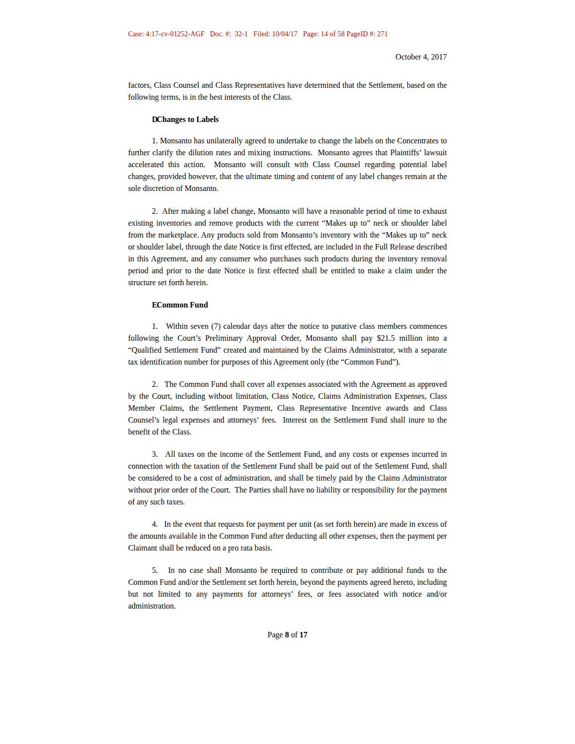Case: 4:17-cv-01252-AGF Doc. #: 32-1 Filed: 10/04/17 Page: 14 of 58 PageID #: 271
October 4, 2017
factors, Class Counsel and Class Representatives have determined that the Settlement, based on the following terms, is in the best interests of the Class.
D. Changes to Labels
1. Monsanto has unilaterally agreed to undertake to change the labels on the Concentrates to further clarify the dilution rates and mixing instructions. Monsanto agrees that Plaintiffs’ lawsuit accelerated this action. Monsanto will consult with Class Counsel regarding potential label changes, provided however, that the ultimate timing and content of any label changes remain at the sole discretion of Monsanto.
2. After making a label change, Monsanto will have a reasonable period of time to exhaust existing inventories and remove products with the current “Makes up to” neck or shoulder label from the marketplace. Any products sold from Monsanto’s inventory with the “Makes up to” neck or shoulder label, through the date Notice is first effected, are included in the Full Release described in this Agreement, and any consumer who purchases such products during the inventory removal period and prior to the date Notice is first effected shall be entitled to make a claim under the structure set forth herein.
E. Common Fund
1. Within seven (7) calendar days after the notice to putative class members commences following the Court’s Preliminary Approval Order, Monsanto shall pay $21.5 million into a “Qualified Settlement Fund” created and maintained by the Claims Administrator, with a separate tax identification number for purposes of this Agreement only (the “Common Fund”).
2. The Common Fund shall cover all expenses associated with the Agreement as approved by the Court, including without limitation, Class Notice, Claims Administration Expenses, Class Member Claims, the Settlement Payment, Class Representative Incentive awards and Class Counsel’s legal expenses and attorneys’ fees. Interest on the Settlement Fund shall inure to the benefit of the Class.
3. All taxes on the income of the Settlement Fund, and any costs or expenses incurred in connection with the taxation of the Settlement Fund shall be paid out of the Settlement Fund, shall be considered to be a cost of administration, and shall be timely paid by the Claims Administrator without prior order of the Court. The Parties shall have no liability or responsibility for the payment of any such taxes.
4. In the event that requests for payment per unit (as set forth herein) are made in excess of the amounts available in the Common Fund after deducting all other expenses, then the payment per Claimant shall be reduced on a pro rata basis.
5. In no case shall Monsanto be required to contribute or pay additional funds to the Common Fund and/or the Settlement set forth herein, beyond the payments agreed hereto, including but not limited to any payments for attorneys’ fees, or fees associated with notice and/or administration.
Page 8 of 17